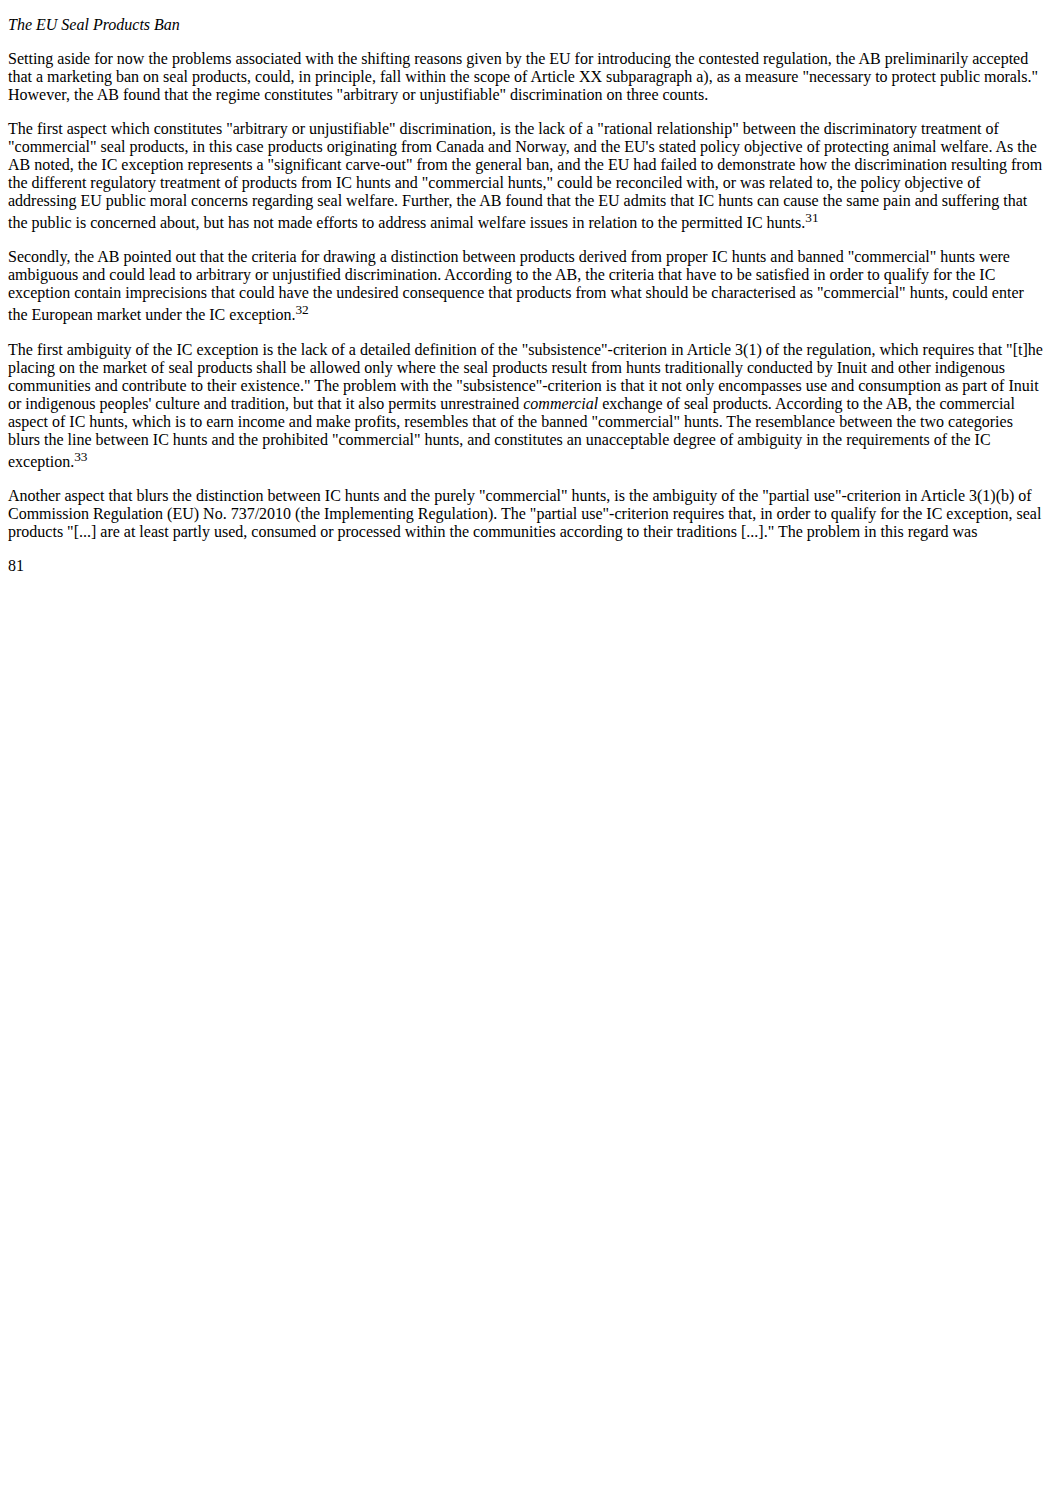The EU Seal Products Ban
Setting aside for now the problems associated with the shifting reasons given by the EU for introducing the contested regulation, the AB preliminarily accepted that a marketing ban on seal products, could, in principle, fall within the scope of Article XX subparagraph a), as a measure "necessary to protect public morals." However, the AB found that the regime constitutes "arbitrary or unjustifiable" discrimination on three counts.
The first aspect which constitutes "arbitrary or unjustifiable" discrimination, is the lack of a "rational relationship" between the discriminatory treatment of "commercial" seal products, in this case products originating from Canada and Norway, and the EU's stated policy objective of protecting animal welfare. As the AB noted, the IC exception represents a "significant carve-out" from the general ban, and the EU had failed to demonstrate how the discrimination resulting from the different regulatory treatment of products from IC hunts and "commercial hunts," could be reconciled with, or was related to, the policy objective of addressing EU public moral concerns regarding seal welfare. Further, the AB found that the EU admits that IC hunts can cause the same pain and suffering that the public is concerned about, but has not made efforts to address animal welfare issues in relation to the permitted IC hunts.31
Secondly, the AB pointed out that the criteria for drawing a distinction between products derived from proper IC hunts and banned "commercial" hunts were ambiguous and could lead to arbitrary or unjustified discrimination. According to the AB, the criteria that have to be satisfied in order to qualify for the IC exception contain imprecisions that could have the undesired consequence that products from what should be characterised as "commercial" hunts, could enter the European market under the IC exception.32
The first ambiguity of the IC exception is the lack of a detailed definition of the "subsistence"-criterion in Article 3(1) of the regulation, which requires that "[t]he placing on the market of seal products shall be allowed only where the seal products result from hunts traditionally conducted by Inuit and other indigenous communities and contribute to their existence." The problem with the "subsistence"-criterion is that it not only encompasses use and consumption as part of Inuit or indigenous peoples' culture and tradition, but that it also permits unrestrained commercial exchange of seal products. According to the AB, the commercial aspect of IC hunts, which is to earn income and make profits, resembles that of the banned "commercial" hunts. The resemblance between the two categories blurs the line between IC hunts and the prohibited "commercial" hunts, and constitutes an unacceptable degree of ambiguity in the requirements of the IC exception.33
Another aspect that blurs the distinction between IC hunts and the purely "commercial" hunts, is the ambiguity of the "partial use"-criterion in Article 3(1)(b) of Commission Regulation (EU) No. 737/2010 (the Implementing Regulation). The "partial use"-criterion requires that, in order to qualify for the IC exception, seal products "[...] are at least partly used, consumed or processed within the communities according to their traditions [...]." The problem in this regard was
81